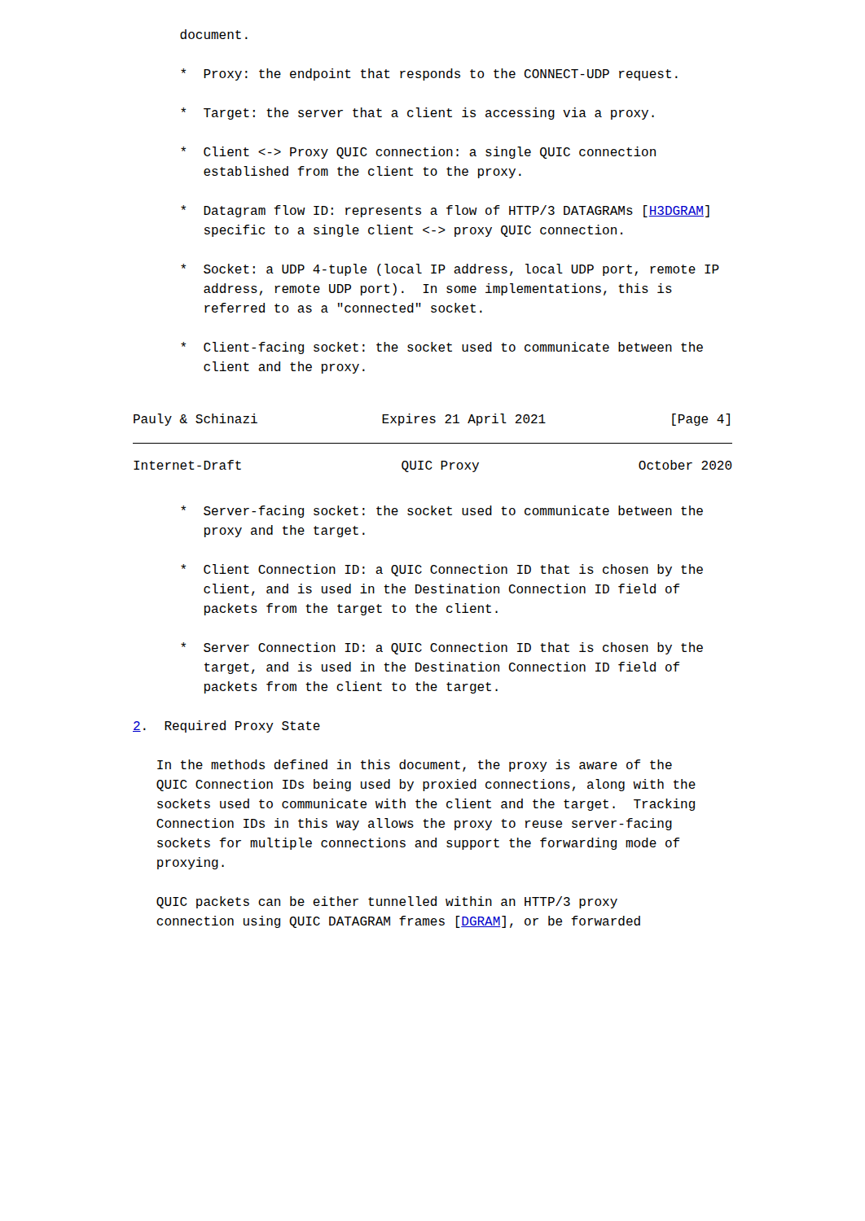document.

      *  Proxy: the endpoint that responds to the CONNECT-UDP request.

      *  Target: the server that a client is accessing via a proxy.

      *  Client <-> Proxy QUIC connection: a single QUIC connection
         established from the client to the proxy.

      *  Datagram flow ID: represents a flow of HTTP/3 DATAGRAMs [H3DGRAM]
         specific to a single client <-> proxy QUIC connection.

      *  Socket: a UDP 4-tuple (local IP address, local UDP port, remote IP
         address, remote UDP port).  In some implementations, this is
         referred to as a "connected" socket.

      *  Client-facing socket: the socket used to communicate between the
         client and the proxy.
Pauly & Schinazi Expires 21 April 2021 [Page 4]
Internet-Draft QUIC Proxy October 2020
      *  Server-facing socket: the socket used to communicate between the
         proxy and the target.

      *  Client Connection ID: a QUIC Connection ID that is chosen by the
         client, and is used in the Destination Connection ID field of
         packets from the target to the client.

      *  Server Connection ID: a QUIC Connection ID that is chosen by the
         target, and is used in the Destination Connection ID field of
         packets from the client to the target.

2.  Required Proxy State

   In the methods defined in this document, the proxy is aware of the
   QUIC Connection IDs being used by proxied connections, along with the
   sockets used to communicate with the client and the target.  Tracking
   Connection IDs in this way allows the proxy to reuse server-facing
   sockets for multiple connections and support the forwarding mode of
   proxying.

   QUIC packets can be either tunnelled within an HTTP/3 proxy
   connection using QUIC DATAGRAM frames [DGRAM], or be forwarded